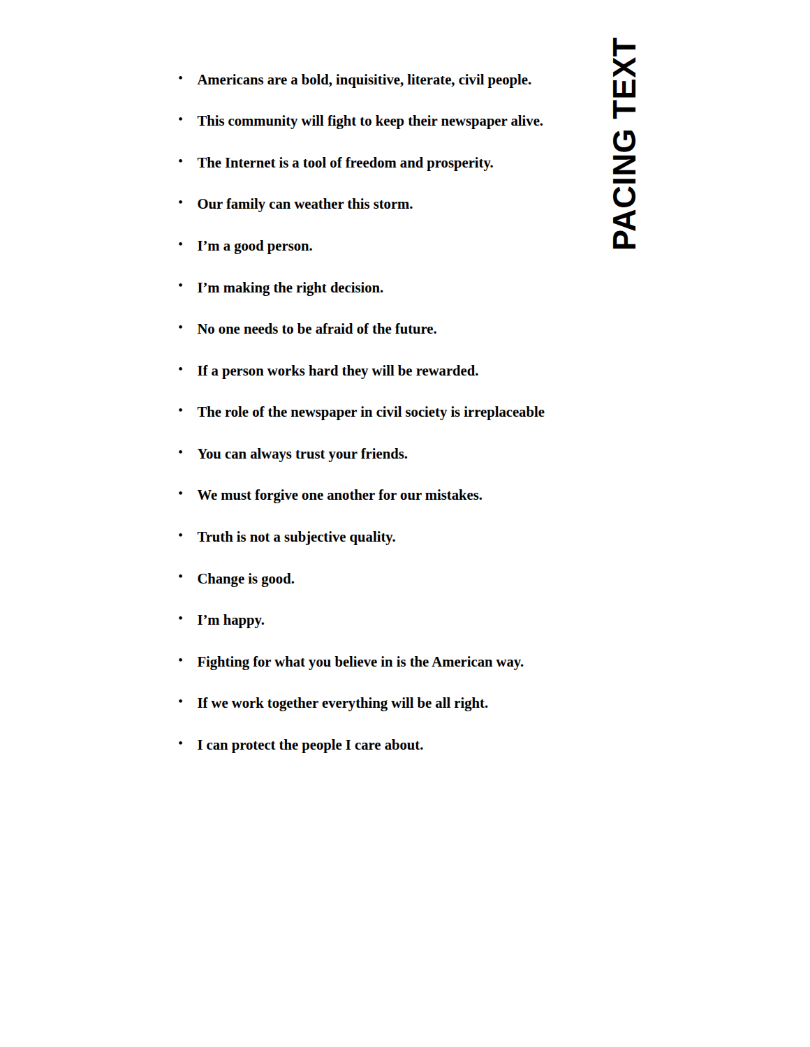PACING TEXT
Americans are a bold, inquisitive, literate, civil people.
This community will fight to keep their newspaper alive.
The Internet is a tool of freedom and prosperity.
Our family can weather this storm.
I’m a good person.
I’m making the right decision.
No one needs to be afraid of the future.
If a person works hard they will be rewarded.
The role of the newspaper in civil society is irreplaceable
You can always trust your friends.
We must forgive one another for our mistakes.
Truth is not a subjective quality.
Change is good.
I’m happy.
Fighting for what you believe in is the American way.
If we work together everything will be all right.
I can protect the people I care about.